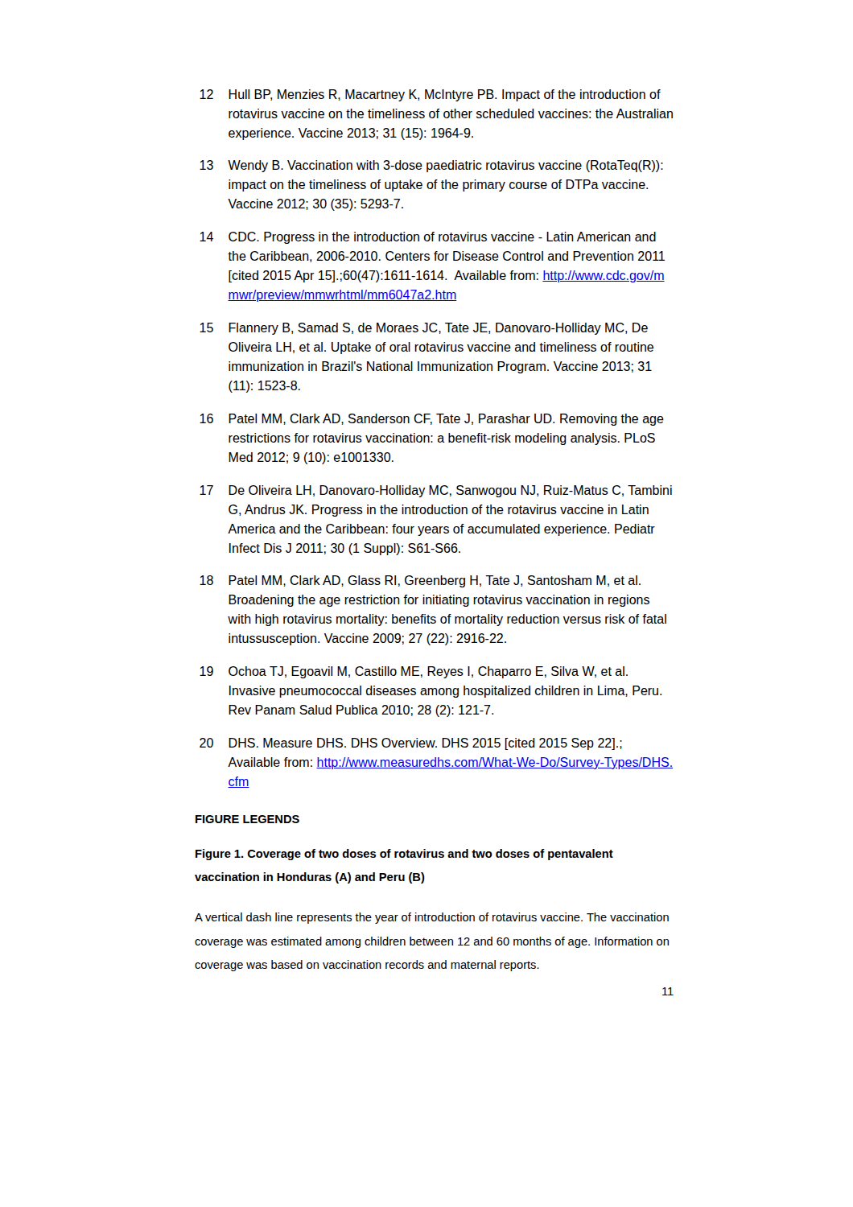12 Hull BP, Menzies R, Macartney K, McIntyre PB. Impact of the introduction of rotavirus vaccine on the timeliness of other scheduled vaccines: the Australian experience. Vaccine 2013; 31 (15): 1964-9.
13 Wendy B. Vaccination with 3-dose paediatric rotavirus vaccine (RotaTeq(R)): impact on the timeliness of uptake of the primary course of DTPa vaccine. Vaccine 2012; 30 (35): 5293-7.
14 CDC. Progress in the introduction of rotavirus vaccine - Latin American and the Caribbean, 2006-2010. Centers for Disease Control and Prevention 2011 [cited 2015 Apr 15].;60(47):1611-1614. Available from: http://www.cdc.gov/mmwr/preview/mmwrhtml/mm6047a2.htm
15 Flannery B, Samad S, de Moraes JC, Tate JE, Danovaro-Holliday MC, De Oliveira LH, et al. Uptake of oral rotavirus vaccine and timeliness of routine immunization in Brazil's National Immunization Program. Vaccine 2013; 31 (11): 1523-8.
16 Patel MM, Clark AD, Sanderson CF, Tate J, Parashar UD. Removing the age restrictions for rotavirus vaccination: a benefit-risk modeling analysis. PLoS Med 2012; 9 (10): e1001330.
17 De Oliveira LH, Danovaro-Holliday MC, Sanwogou NJ, Ruiz-Matus C, Tambini G, Andrus JK. Progress in the introduction of the rotavirus vaccine in Latin America and the Caribbean: four years of accumulated experience. Pediatr Infect Dis J 2011; 30 (1 Suppl): S61-S66.
18 Patel MM, Clark AD, Glass RI, Greenberg H, Tate J, Santosham M, et al. Broadening the age restriction for initiating rotavirus vaccination in regions with high rotavirus mortality: benefits of mortality reduction versus risk of fatal intussusception. Vaccine 2009; 27 (22): 2916-22.
19 Ochoa TJ, Egoavil M, Castillo ME, Reyes I, Chaparro E, Silva W, et al. Invasive pneumococcal diseases among hospitalized children in Lima, Peru. Rev Panam Salud Publica 2010; 28 (2): 121-7.
20 DHS. Measure DHS. DHS Overview. DHS 2015 [cited 2015 Sep 22].; Available from: http://www.measuredhs.com/What-We-Do/Survey-Types/DHS.cfm
FIGURE LEGENDS
Figure 1. Coverage of two doses of rotavirus and two doses of pentavalent vaccination in Honduras (A) and Peru (B)
A vertical dash line represents the year of introduction of rotavirus vaccine. The vaccination coverage was estimated among children between 12 and 60 months of age. Information on coverage was based on vaccination records and maternal reports.
11